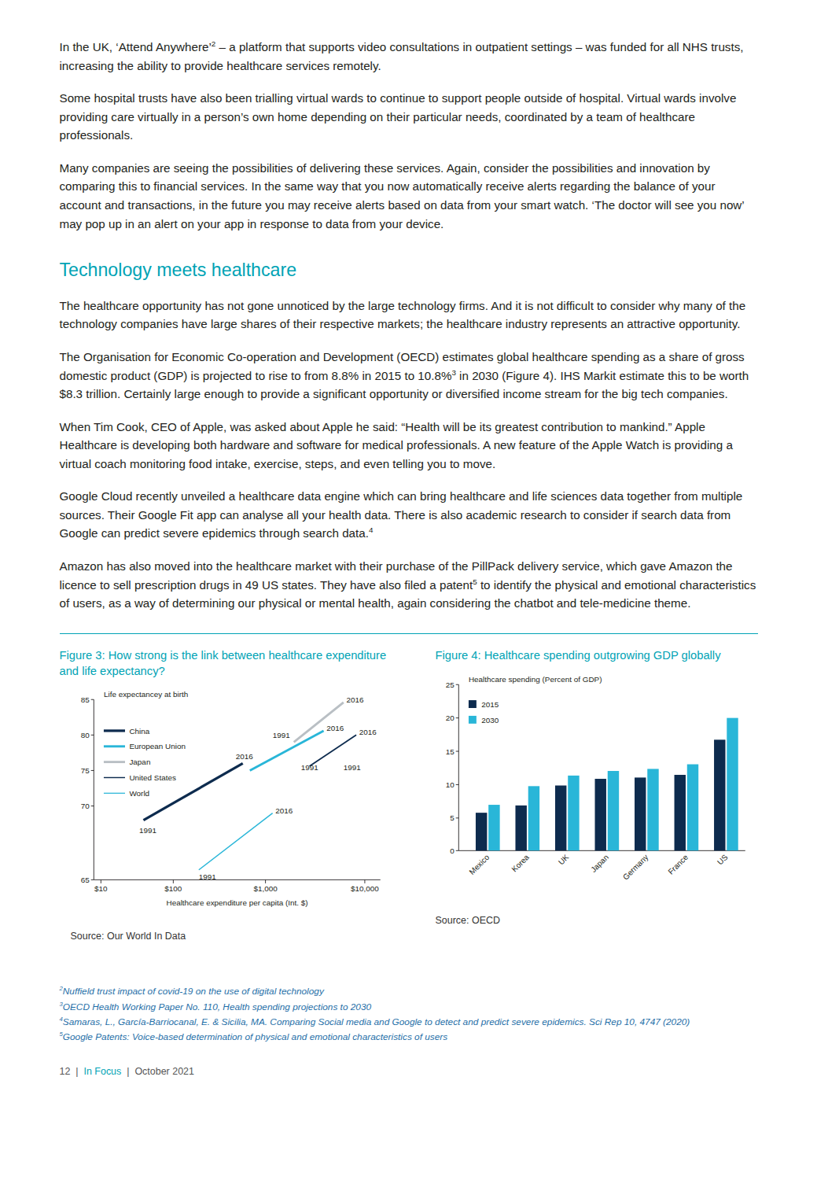In the UK, ‘Attend Anywhere’2 – a platform that supports video consultations in outpatient settings – was funded for all NHS trusts, increasing the ability to provide healthcare services remotely.
Some hospital trusts have also been trialling virtual wards to continue to support people outside of hospital. Virtual wards involve providing care virtually in a person’s own home depending on their particular needs, coordinated by a team of healthcare professionals.
Many companies are seeing the possibilities of delivering these services. Again, consider the possibilities and innovation by comparing this to financial services. In the same way that you now automatically receive alerts regarding the balance of your account and transactions, in the future you may receive alerts based on data from your smart watch. ‘The doctor will see you now’ may pop up in an alert on your app in response to data from your device.
Technology meets healthcare
The healthcare opportunity has not gone unnoticed by the large technology firms. And it is not difficult to consider why many of the technology companies have large shares of their respective markets; the healthcare industry represents an attractive opportunity.
The Organisation for Economic Co-operation and Development (OECD) estimates global healthcare spending as a share of gross domestic product (GDP) is projected to rise to from 8.8% in 2015 to 10.8%3 in 2030 (Figure 4). IHS Markit estimate this to be worth $8.3 trillion. Certainly large enough to provide a significant opportunity or diversified income stream for the big tech companies.
When Tim Cook, CEO of Apple, was asked about Apple he said: “Health will be its greatest contribution to mankind.” Apple Healthcare is developing both hardware and software for medical professionals. A new feature of the Apple Watch is providing a virtual coach monitoring food intake, exercise, steps, and even telling you to move.
Google Cloud recently unveiled a healthcare data engine which can bring healthcare and life sciences data together from multiple sources. Their Google Fit app can analyse all your health data. There is also academic research to consider if search data from Google can predict severe epidemics through search data.4
Amazon has also moved into the healthcare market with their purchase of the PillPack delivery service, which gave Amazon the licence to sell prescription drugs in 49 US states. They have also filed a patent5 to identify the physical and emotional characteristics of users, as a way of determining our physical or mental health, again considering the chatbot and tele-medicine theme.
Figure 3: How strong is the link between healthcare expenditure and life expectancy?
85 80 75 70 65 $10 $100 $1,000 $10,000 Life expectancey at birth Healthcare expenditure per capita (Int. $) 2016 1991 2016 1991 2016 1991 2016 1991 2016 1991 China European Union Japan United States World
Source: Our World In Data
Figure 4: Healthcare spending outgrowing GDP globally
25 20 15 10 5 0 Healthcare spending (Percent of GDP) 2015 2030 Mexico Korea UK Japan Germany France US
Source: OECD
2Nuffield trust impact of covid-19 on the use of digital technology
3OECD Health Working Paper No. 110, Health spending projections to 2030
4Samaras, L., García-Barriocanal, E. & Sicilia, MA. Comparing Social media and Google to detect and predict severe epidemics. Sci Rep 10, 4747 (2020)
5Google Patents: Voice-based determination of physical and emotional characteristics of users
12 | In Focus | October 2021